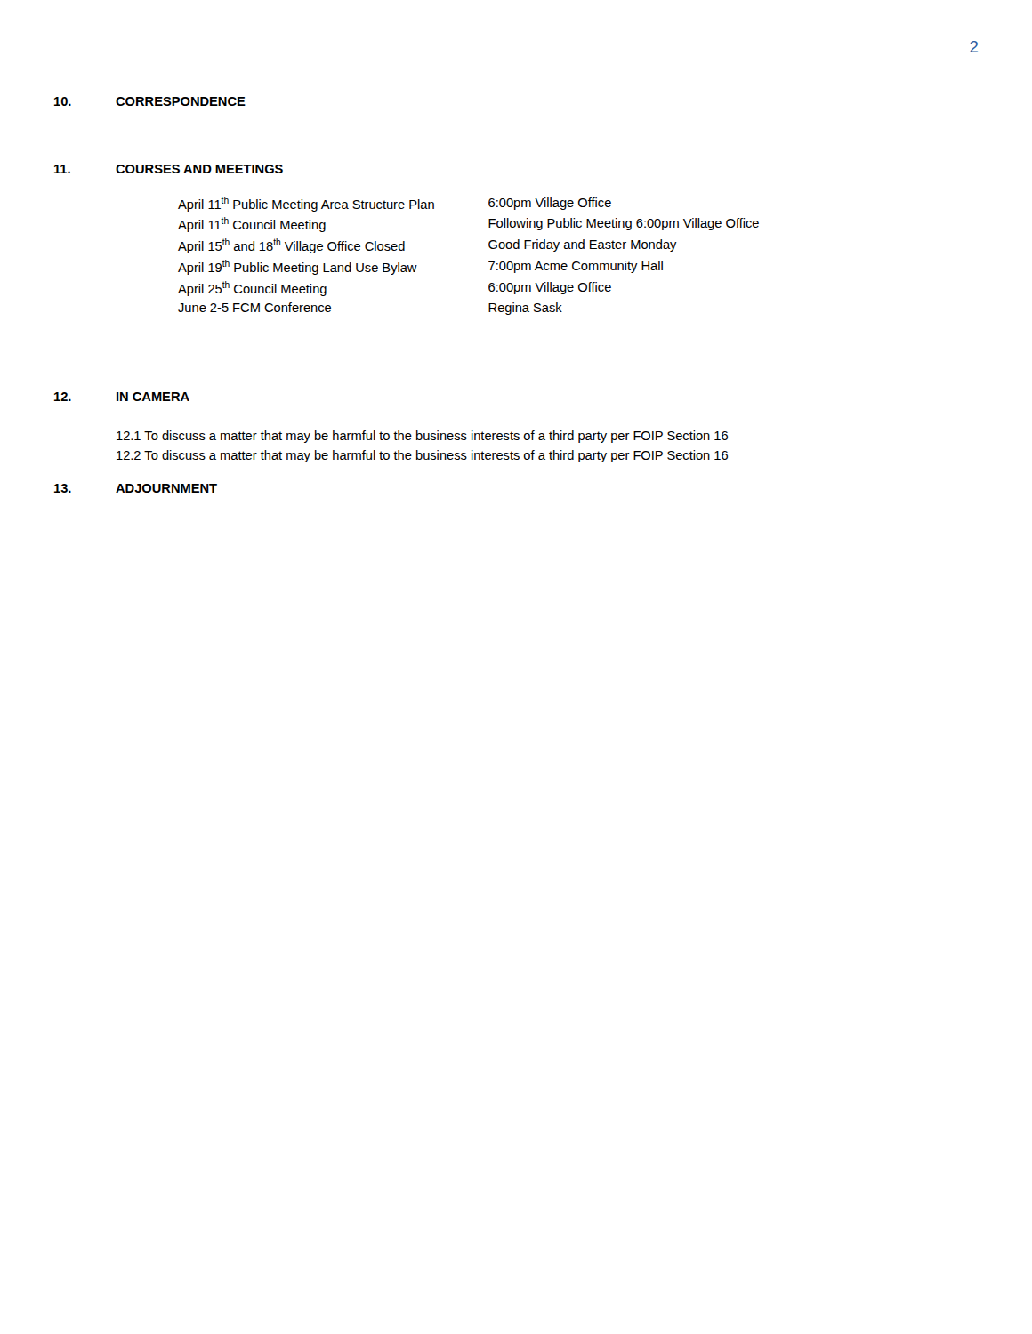2
10. CORRESPONDENCE
11. COURSES AND MEETINGS
| April 11 th Public Meeting Area Structure Plan | 6:00pm Village Office |
| April 11 th Council Meeting | Following Public Meeting 6:00pm Village Office |
| April 15 th and 18 th Village Office Closed | Good Friday and Easter Monday |
| April 19 th Public Meeting Land Use Bylaw | 7:00pm Acme Community Hall |
| April 25 th Council Meeting | 6:00pm Village Office |
| June 2-5 FCM Conference | Regina Sask |
12. IN CAMERA
12.1 To discuss a matter that may be harmful to the business interests of a third party per FOIP Section 16
12.2 To discuss a matter that may be harmful to the business interests of a third party per FOIP Section 16
13. ADJOURNMENT